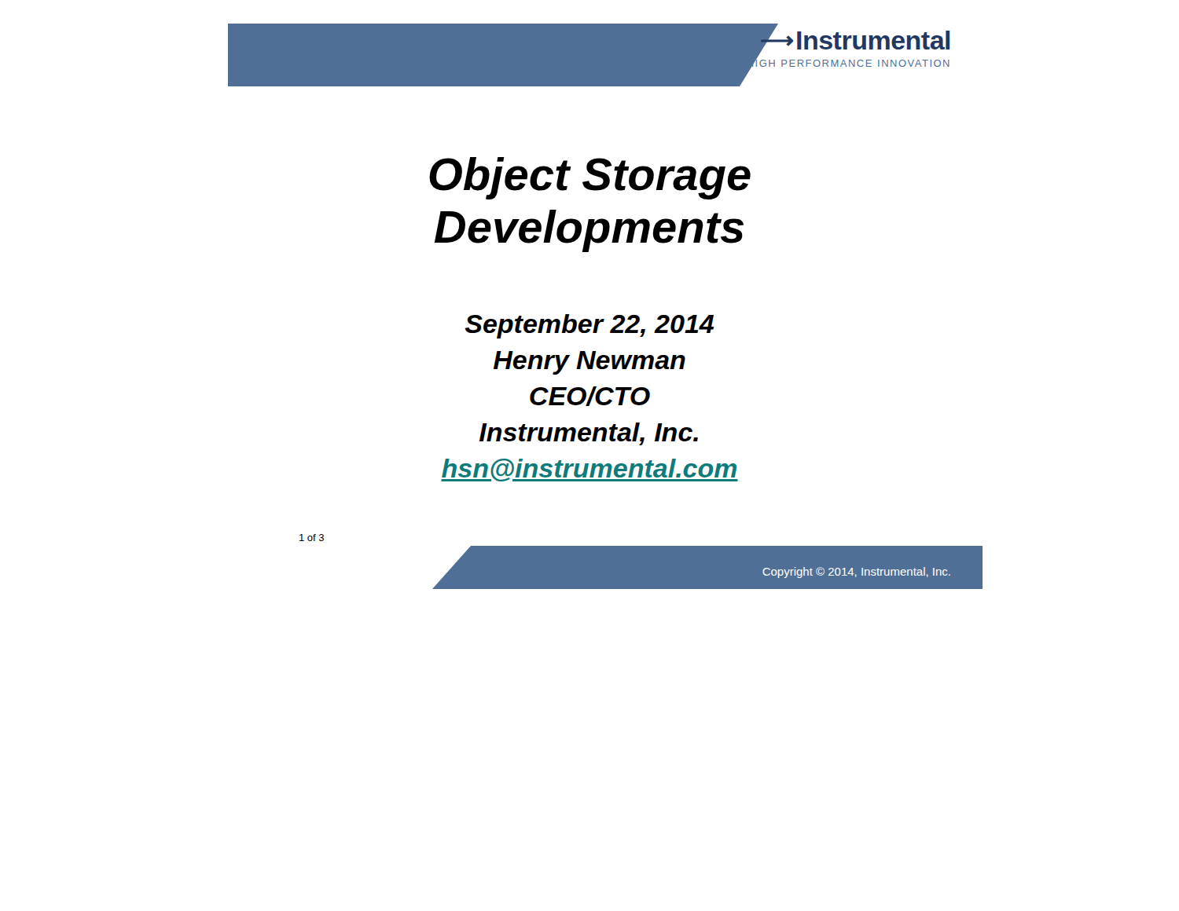⟶Instrumental
HIGH PERFORMANCE INNOVATION
Object Storage
Developments
September 22, 2014
Henry Newman
CEO/CTO
Instrumental, Inc.
hsn@instrumental.com
1 of 3
Copyright © 2014, Instrumental, Inc.